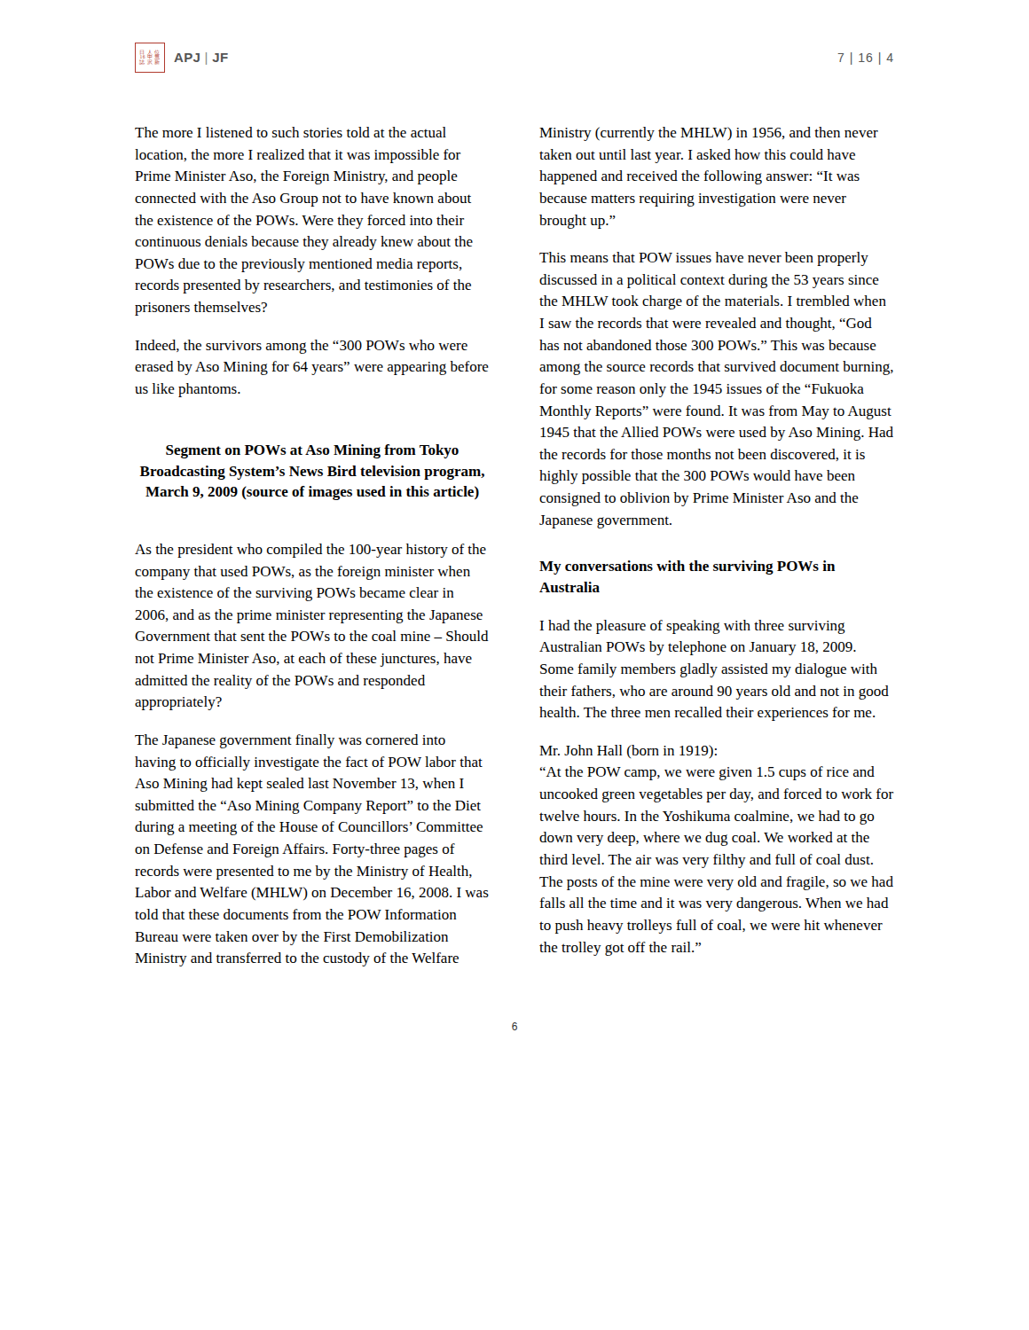日 人 位 16 中 無 誌 沢 新
APJ | JF
7 | 16 | 4
The more I listened to such stories told at the actual location, the more I realized that it was impossible for Prime Minister Aso, the Foreign Ministry, and people connected with the Aso Group not to have known about the existence of the POWs. Were they forced into their continuous denials because they already knew about the POWs due to the previously mentioned media reports, records presented by researchers, and testimonies of the prisoners themselves?
Indeed, the survivors among the “300 POWs who were erased by Aso Mining for 64 years” were appearing before us like phantoms.
Segment on POWs at Aso Mining from Tokyo Broadcasting System’s News Bird television program, March 9, 2009 (source of images used in this article)
As the president who compiled the 100-year history of the company that used POWs, as the foreign minister when the existence of the surviving POWs became clear in 2006, and as the prime minister representing the Japanese Government that sent the POWs to the coal mine – Should not Prime Minister Aso, at each of these junctures, have admitted the reality of the POWs and responded appropriately?
The Japanese government finally was cornered into having to officially investigate the fact of POW labor that Aso Mining had kept sealed last November 13, when I submitted the “Aso Mining Company Report” to the Diet during a meeting of the House of Councillors’ Committee on Defense and Foreign Affairs. Forty-three pages of records were presented to me by the Ministry of Health, Labor and Welfare (MHLW) on December 16, 2008. I was told that these documents from the POW Information Bureau were taken over by the First Demobilization Ministry and transferred to the custody of the Welfare Ministry (currently the MHLW) in 1956, and then never taken out until last year. I asked how this could have happened and received the following answer: “It was because matters requiring investigation were never brought up.”
This means that POW issues have never been properly discussed in a political context during the 53 years since the MHLW took charge of the materials. I trembled when I saw the records that were revealed and thought, “God has not abandoned those 300 POWs.” This was because among the source records that survived document burning, for some reason only the 1945 issues of the “Fukuoka Monthly Reports” were found. It was from May to August 1945 that the Allied POWs were used by Aso Mining. Had the records for those months not been discovered, it is highly possible that the 300 POWs would have been consigned to oblivion by Prime Minister Aso and the Japanese government.
My conversations with the surviving POWs in Australia
I had the pleasure of speaking with three surviving Australian POWs by telephone on January 18, 2009. Some family members gladly assisted my dialogue with their fathers, who are around 90 years old and not in good health. The three men recalled their experiences for me.
Mr. John Hall (born in 1919):
“At the POW camp, we were given 1.5 cups of rice and uncooked green vegetables per day, and forced to work for twelve hours. In the Yoshikuma coalmine, we had to go down very deep, where we dug coal. We worked at the third level. The air was very filthy and full of coal dust. The posts of the mine were very old and fragile, so we had falls all the time and it was very dangerous. When we had to push heavy trolleys full of coal, we were hit whenever the trolley got off the rail.”
6